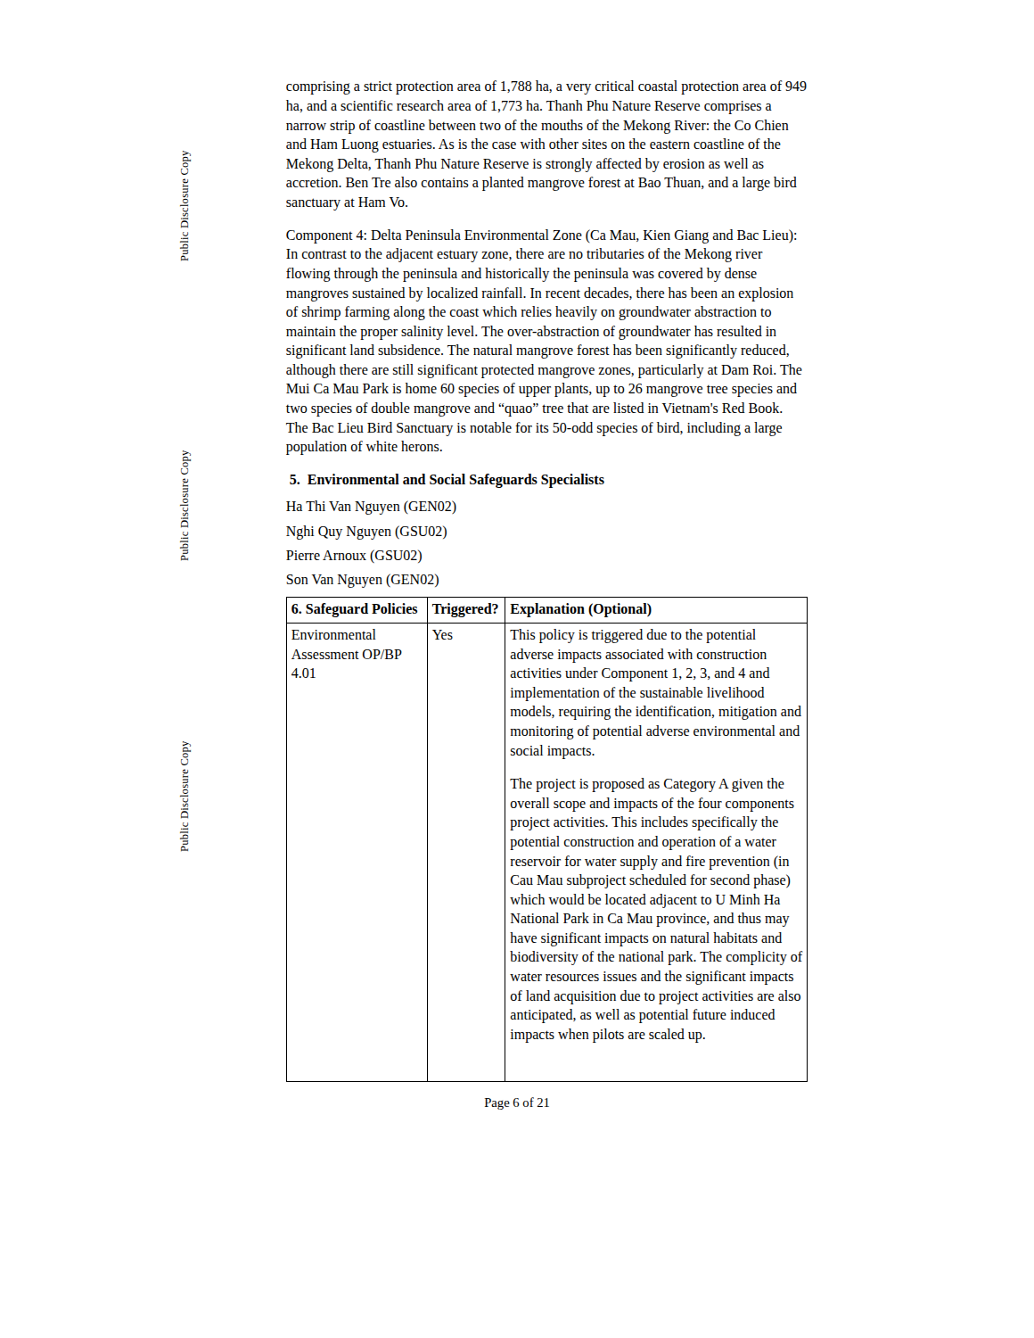Public Disclosure Copy Public Disclosure Copy Public Disclosure Copy
comprising a strict protection area of 1,788 ha, a very critical coastal protection area of 949 ha, and a scientific research area of 1,773 ha. Thanh Phu Nature Reserve comprises a narrow strip of coastline between two of the mouths of the Mekong River: the Co Chien and Ham Luong estuaries. As is the case with other sites on the eastern coastline of the Mekong Delta, Thanh Phu Nature Reserve is strongly affected by erosion as well as accretion. Ben Tre also contains a planted mangrove forest at Bao Thuan, and a large bird sanctuary at Ham Vo.
Component 4: Delta Peninsula Environmental Zone (Ca Mau, Kien Giang and Bac Lieu): In contrast to the adjacent estuary zone, there are no tributaries of the Mekong river flowing through the peninsula and historically the peninsula was covered by dense mangroves sustained by localized rainfall. In recent decades, there has been an explosion of shrimp farming along the coast which relies heavily on groundwater abstraction to maintain the proper salinity level. The over-abstraction of groundwater has resulted in significant land subsidence. The natural mangrove forest has been significantly reduced, although there are still significant protected mangrove zones, particularly at Dam Roi. The Mui Ca Mau Park is home 60 species of upper plants, up to 26 mangrove tree species and two species of double mangrove and “quao” tree that are listed in Vietnam's Red Book. The Bac Lieu Bird Sanctuary is notable for its 50-odd species of bird, including a large population of white herons.
5. Environmental and Social Safeguards Specialists
Ha Thi Van Nguyen (GEN02)
Nghi Quy Nguyen (GSU02)
Pierre Arnoux (GSU02)
Son Van Nguyen (GEN02)
| 6. Safeguard Policies | Triggered? | Explanation (Optional) |
| --- | --- | --- |
| Environmental Assessment OP/BP 4.01 | Yes | This policy is triggered due to the potential adverse impacts associated with construction activities under Component 1, 2, 3, and 4 and implementation of the sustainable livelihood models, requiring the identification, mitigation and monitoring of potential adverse environmental and social impacts. The project is proposed as Category A given the overall scope and impacts of the four components project activities. This includes specifically the potential construction and operation of a water reservoir for water supply and fire prevention (in Cau Mau subproject scheduled for second phase) which would be located adjacent to U Minh Ha National Park in Ca Mau province, and thus may have significant impacts on natural habitats and biodiversity of the national park. The complicity of water resources issues and the significant impacts of land acquisition due to project activities are also anticipated, as well as potential future induced impacts when pilots are scaled up. |
Page 6 of 21